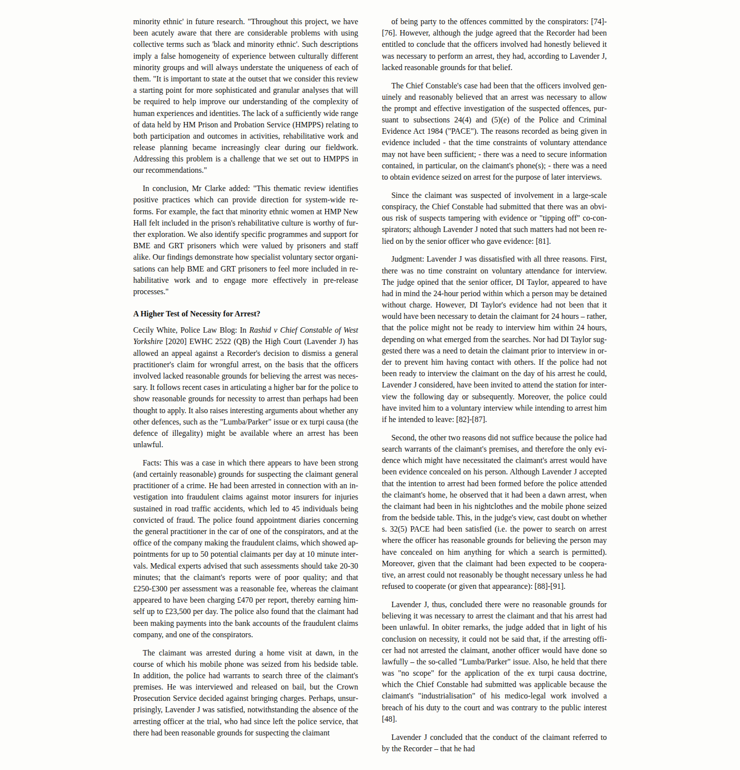minority ethnic' in future research. "Throughout this project, we have been acutely aware that there are considerable problems with using collective terms such as 'black and minority ethnic'. Such descriptions imply a false homogeneity of experience between culturally different minority groups and will always understate the uniqueness of each of them. "It is important to state at the outset that we consider this review a starting point for more sophisticated and granular analyses that will be required to help improve our understanding of the complexity of human experiences and identities. The lack of a sufficiently wide range of data held by HM Prison and Probation Service (HMPPS) relating to both participation and outcomes in activities, rehabilitative work and release planning became increasingly clear during our fieldwork. Addressing this problem is a challenge that we set out to HMPPS in our recommendations."
In conclusion, Mr Clarke added: "This thematic review identifies positive practices which can provide direction for system-wide reforms. For example, the fact that minority ethnic women at HMP New Hall felt included in the prison's rehabilitative culture is worthy of further exploration. We also identify specific programmes and support for BME and GRT prisoners which were valued by prisoners and staff alike. Our findings demonstrate how specialist voluntary sector organisations can help BME and GRT prisoners to feel more included in rehabilitative work and to engage more effectively in pre-release processes."
A Higher Test of Necessity for Arrest?
Cecily White, Police Law Blog: In Rashid v Chief Constable of West Yorkshire [2020] EWHC 2522 (QB) the High Court (Lavender J) has allowed an appeal against a Recorder's decision to dismiss a general practitioner's claim for wrongful arrest, on the basis that the officers involved lacked reasonable grounds for believing the arrest was necessary. It follows recent cases in articulating a higher bar for the police to show reasonable grounds for necessity to arrest than perhaps had been thought to apply. It also raises interesting arguments about whether any other defences, such as the "Lumba/Parker" issue or ex turpi causa (the defence of illegality) might be available where an arrest has been unlawful.
Facts: This was a case in which there appears to have been strong (and certainly reasonable) grounds for suspecting the claimant general practitioner of a crime. He had been arrested in connection with an investigation into fraudulent claims against motor insurers for injuries sustained in road traffic accidents, which led to 45 individuals being convicted of fraud. The police found appointment diaries concerning the general practitioner in the car of one of the conspirators, and at the office of the company making the fraudulent claims, which showed appointments for up to 50 potential claimants per day at 10 minute intervals. Medical experts advised that such assessments should take 20-30 minutes; that the claimant's reports were of poor quality; and that £250-£300 per assessment was a reasonable fee, whereas the claimant appeared to have been charging £470 per report, thereby earning himself up to £23,500 per day. The police also found that the claimant had been making payments into the bank accounts of the fraudulent claims company, and one of the conspirators.
The claimant was arrested during a home visit at dawn, in the course of which his mobile phone was seized from his bedside table. In addition, the police had warrants to search three of the claimant's premises. He was interviewed and released on bail, but the Crown Prosecution Service decided against bringing charges. Perhaps, unsurprisingly, Lavender J was satisfied, notwithstanding the absence of the arresting officer at the trial, who had since left the police service, that there had been reasonable grounds for suspecting the claimant
of being party to the offences committed by the conspirators: [74]-[76]. However, although the judge agreed that the Recorder had been entitled to conclude that the officers involved had honestly believed it was necessary to perform an arrest, they had, according to Lavender J, lacked reasonable grounds for that belief.
The Chief Constable's case had been that the officers involved genuinely and reasonably believed that an arrest was necessary to allow the prompt and effective investigation of the suspected offences, pursuant to subsections 24(4) and (5)(e) of the Police and Criminal Evidence Act 1984 ("PACE"). The reasons recorded as being given in evidence included - that the time constraints of voluntary attendance may not have been sufficient; - there was a need to secure information contained, in particular, on the claimant's phone(s); - there was a need to obtain evidence seized on arrest for the purpose of later interviews.
Since the claimant was suspected of involvement in a large-scale conspiracy, the Chief Constable had submitted that there was an obvious risk of suspects tampering with evidence or "tipping off" co-conspirators; although Lavender J noted that such matters had not been relied on by the senior officer who gave evidence: [81].
Judgment: Lavender J was dissatisfied with all three reasons. First, there was no time constraint on voluntary attendance for interview. The judge opined that the senior officer, DI Taylor, appeared to have had in mind the 24-hour period within which a person may be detained without charge. However, DI Taylor's evidence had not been that it would have been necessary to detain the claimant for 24 hours – rather, that the police might not be ready to interview him within 24 hours, depending on what emerged from the searches. Nor had DI Taylor suggested there was a need to detain the claimant prior to interview in order to prevent him having contact with others. If the police had not been ready to interview the claimant on the day of his arrest he could, Lavender J considered, have been invited to attend the station for interview the following day or subsequently. Moreover, the police could have invited him to a voluntary interview while intending to arrest him if he intended to leave: [82]-[87].
Second, the other two reasons did not suffice because the police had search warrants of the claimant's premises, and therefore the only evidence which might have necessitated the claimant's arrest would have been evidence concealed on his person. Although Lavender J accepted that the intention to arrest had been formed before the police attended the claimant's home, he observed that it had been a dawn arrest, when the claimant had been in his nightclothes and the mobile phone seized from the bedside table. This, in the judge's view, cast doubt on whether s. 32(5) PACE had been satisfied (i.e. the power to search on arrest where the officer has reasonable grounds for believing the person may have concealed on him anything for which a search is permitted). Moreover, given that the claimant had been expected to be cooperative, an arrest could not reasonably be thought necessary unless he had refused to cooperate (or given that appearance): [88]-[91].
Lavender J, thus, concluded there were no reasonable grounds for believing it was necessary to arrest the claimant and that his arrest had been unlawful. In obiter remarks, the judge added that in light of his conclusion on necessity, it could not be said that, if the arresting officer had not arrested the claimant, another officer would have done so lawfully – the so-called "Lumba/Parker" issue. Also, he held that there was "no scope" for the application of the ex turpi causa doctrine, which the Chief Constable had submitted was applicable because the claimant's "industrialisation" of his medico-legal work involved a breach of his duty to the court and was contrary to the public interest [48].
Lavender J concluded that the conduct of the claimant referred to by the Recorder – that he had